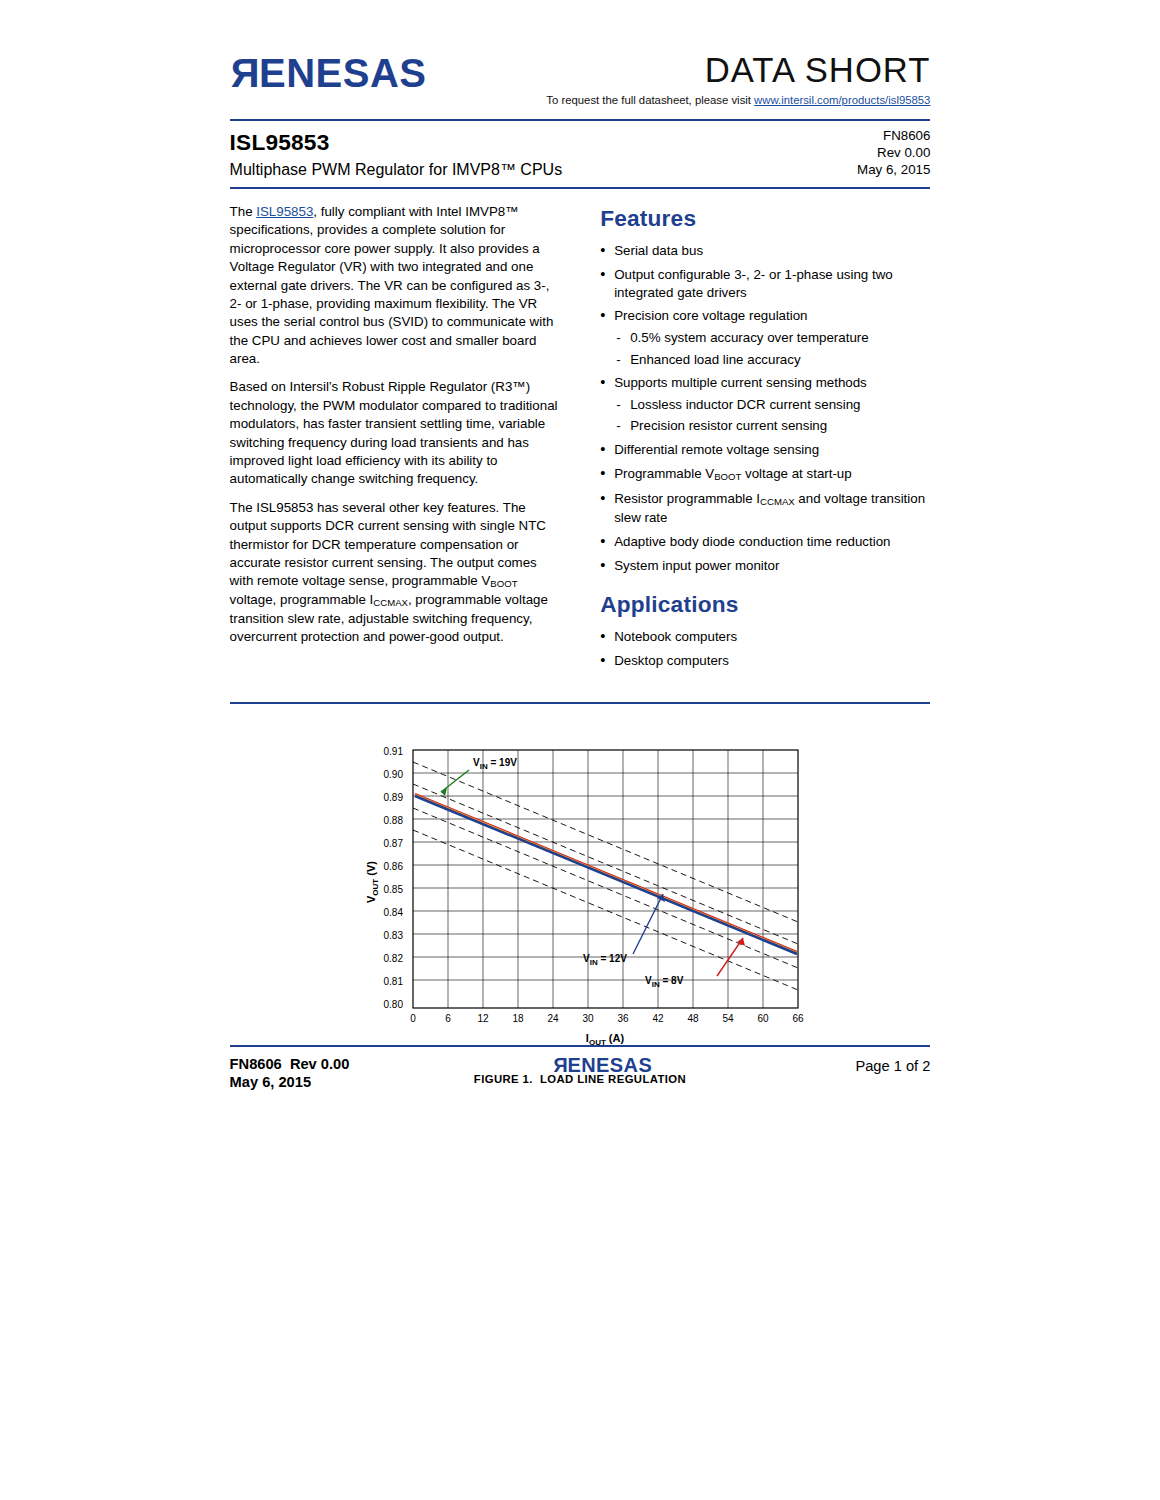RENESAS
DATA SHORT
To request the full datasheet, please visit www.intersil.com/products/isl95853
ISL95853
Multiphase PWM Regulator for IMVP8™ CPUs
FN8606
Rev 0.00
May 6, 2015
The ISL95853, fully compliant with Intel IMVP8™ specifications, provides a complete solution for microprocessor core power supply. It also provides a Voltage Regulator (VR) with two integrated and one external gate drivers. The VR can be configured as 3-, 2- or 1-phase, providing maximum flexibility. The VR uses the serial control bus (SVID) to communicate with the CPU and achieves lower cost and smaller board area.
Based on Intersil’s Robust Ripple Regulator (R3™) technology, the PWM modulator compared to traditional modulators, has faster transient settling time, variable switching frequency during load transients and has improved light load efficiency with its ability to automatically change switching frequency.
The ISL95853 has several other key features. The output supports DCR current sensing with single NTC thermistor for DCR temperature compensation or accurate resistor current sensing. The output comes with remote voltage sense, programmable VBOOT voltage, programmable ICCMAX, programmable voltage transition slew rate, adjustable switching frequency, overcurrent protection and power-good output.
Features
Serial data bus
Output configurable 3-, 2- or 1-phase using two integrated gate drivers
Precision core voltage regulation
0.5% system accuracy over temperature
Enhanced load line accuracy
Supports multiple current sensing methods
Lossless inductor DCR current sensing
Precision resistor current sensing
Differential remote voltage sensing
Programmable VBOOT voltage at start-up
Resistor programmable ICCMAX and voltage transition slew rate
Adaptive body diode conduction time reduction
System input power monitor
Applications
Notebook computers
Desktop computers
0.91 0.90 0.89 0.88 0.87 0.86 0.85 0.84 0.83 0.82 0.81 0.80 0 6 12 18 24 30 36 42 48 54 60 66 VOUT (V) IOUT (A) VIN = 19V VIN = 12V VIN = 8V
FIGURE 1. LOAD LINE REGULATION
FN8606 Rev 0.00
May 6, 2015
RENESAS
Page 1 of 2